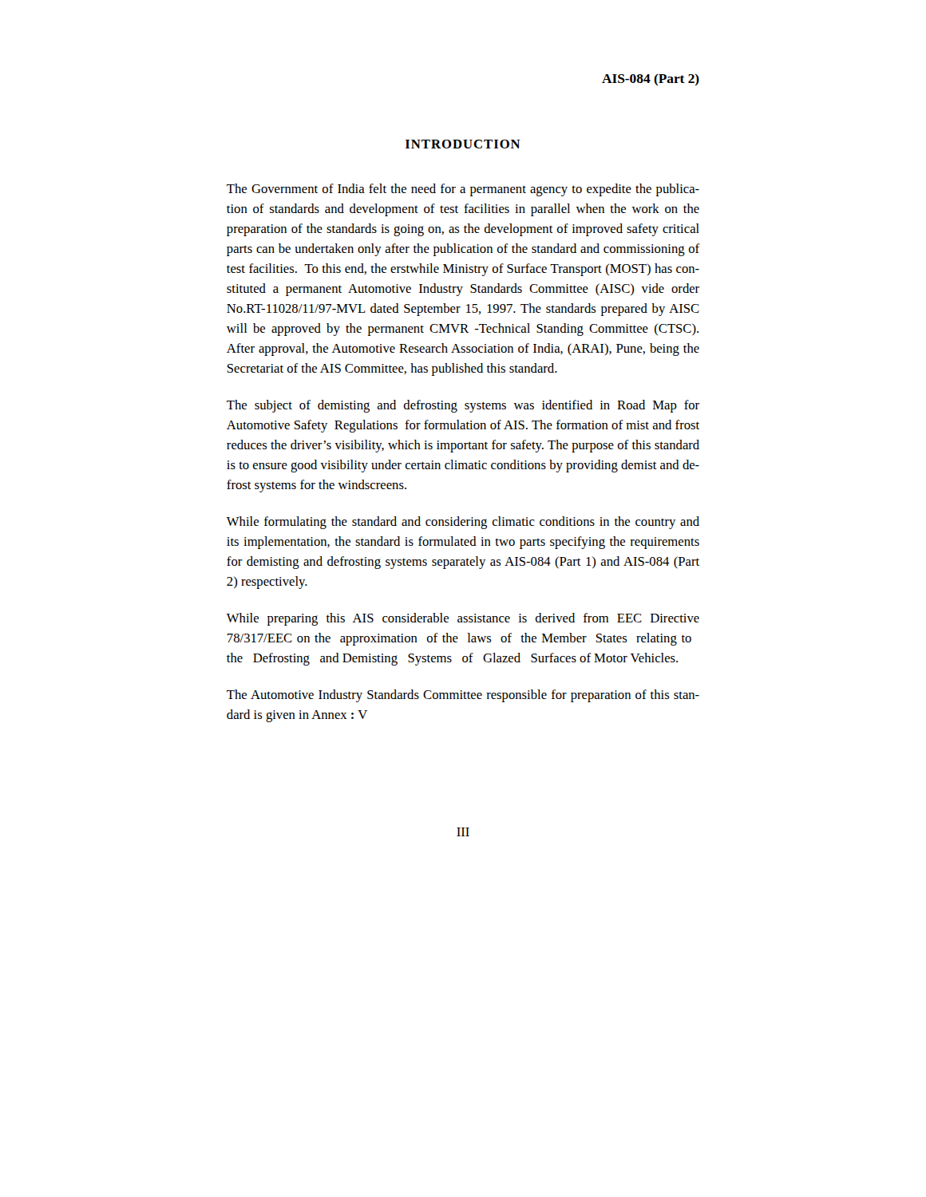AIS-084 (Part 2)
INTRODUCTION
The Government of India felt the need for a permanent agency to expedite the publication of standards and development of test facilities in parallel when the work on the preparation of the standards is going on, as the development of improved safety critical parts can be undertaken only after the publication of the standard and commissioning of test facilities. To this end, the erstwhile Ministry of Surface Transport (MOST) has constituted a permanent Automotive Industry Standards Committee (AISC) vide order No.RT-11028/11/97-MVL dated September 15, 1997. The standards prepared by AISC will be approved by the permanent CMVR -Technical Standing Committee (CTSC). After approval, the Automotive Research Association of India, (ARAI), Pune, being the Secretariat of the AIS Committee, has published this standard.
The subject of demisting and defrosting systems was identified in Road Map for Automotive Safety Regulations for formulation of AIS. The formation of mist and frost reduces the driver’s visibility, which is important for safety. The purpose of this standard is to ensure good visibility under certain climatic conditions by providing demist and defrost systems for the windscreens.
While formulating the standard and considering climatic conditions in the country and its implementation, the standard is formulated in two parts specifying the requirements for demisting and defrosting systems separately as AIS-084 (Part 1) and AIS-084 (Part 2) respectively.
While preparing this AIS considerable assistance is derived from EEC Directive 78/317/EEC on the approximation of the laws of the Member States relating to the Defrosting and Demisting Systems of Glazed Surfaces of Motor Vehicles.
The Automotive Industry Standards Committee responsible for preparation of this standard is given in Annex : V
III